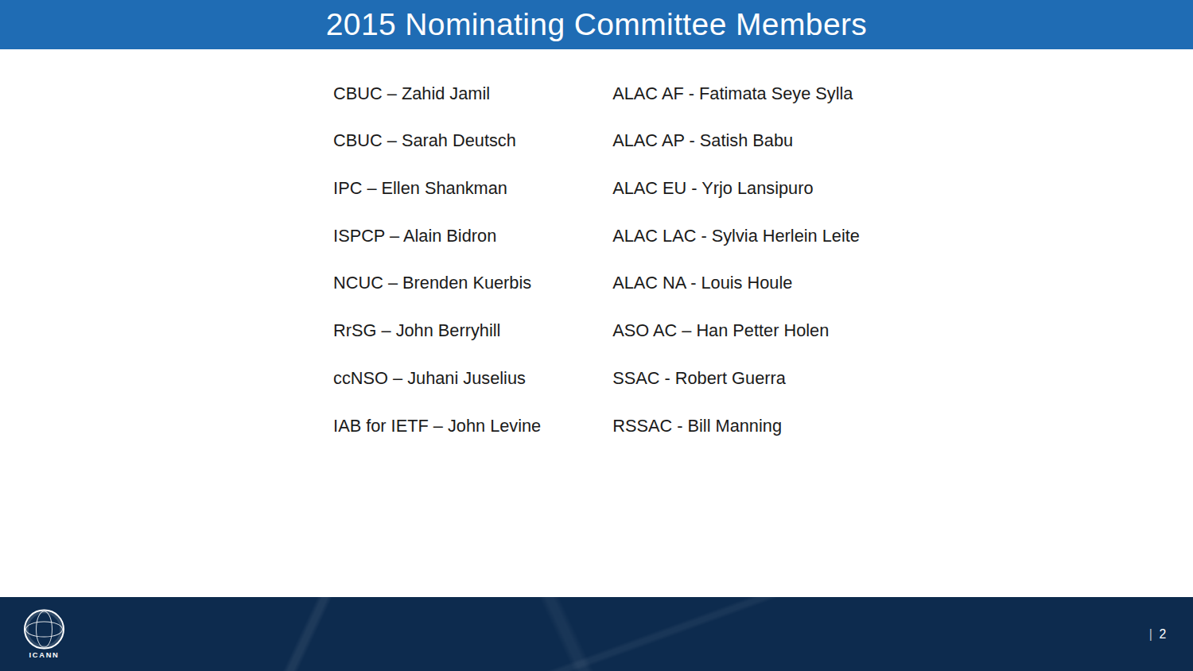2015 Nominating Committee Members
CBUC – Zahid Jamil
CBUC – Sarah Deutsch
IPC – Ellen Shankman
ISPCP – Alain Bidron
NCUC – Brenden Kuerbis
RrSG – John Berryhill
ccNSO – Juhani Juselius
IAB for IETF – John Levine
ALAC AF - Fatimata Seye Sylla
ALAC AP - Satish Babu
ALAC EU - Yrjo Lansipuro
ALAC LAC - Sylvia Herlein Leite
ALAC NA - Louis Houle
ASO AC – Han Petter Holen
SSAC - Robert Guerra
RSSAC - Bill Manning
ICANN
|2